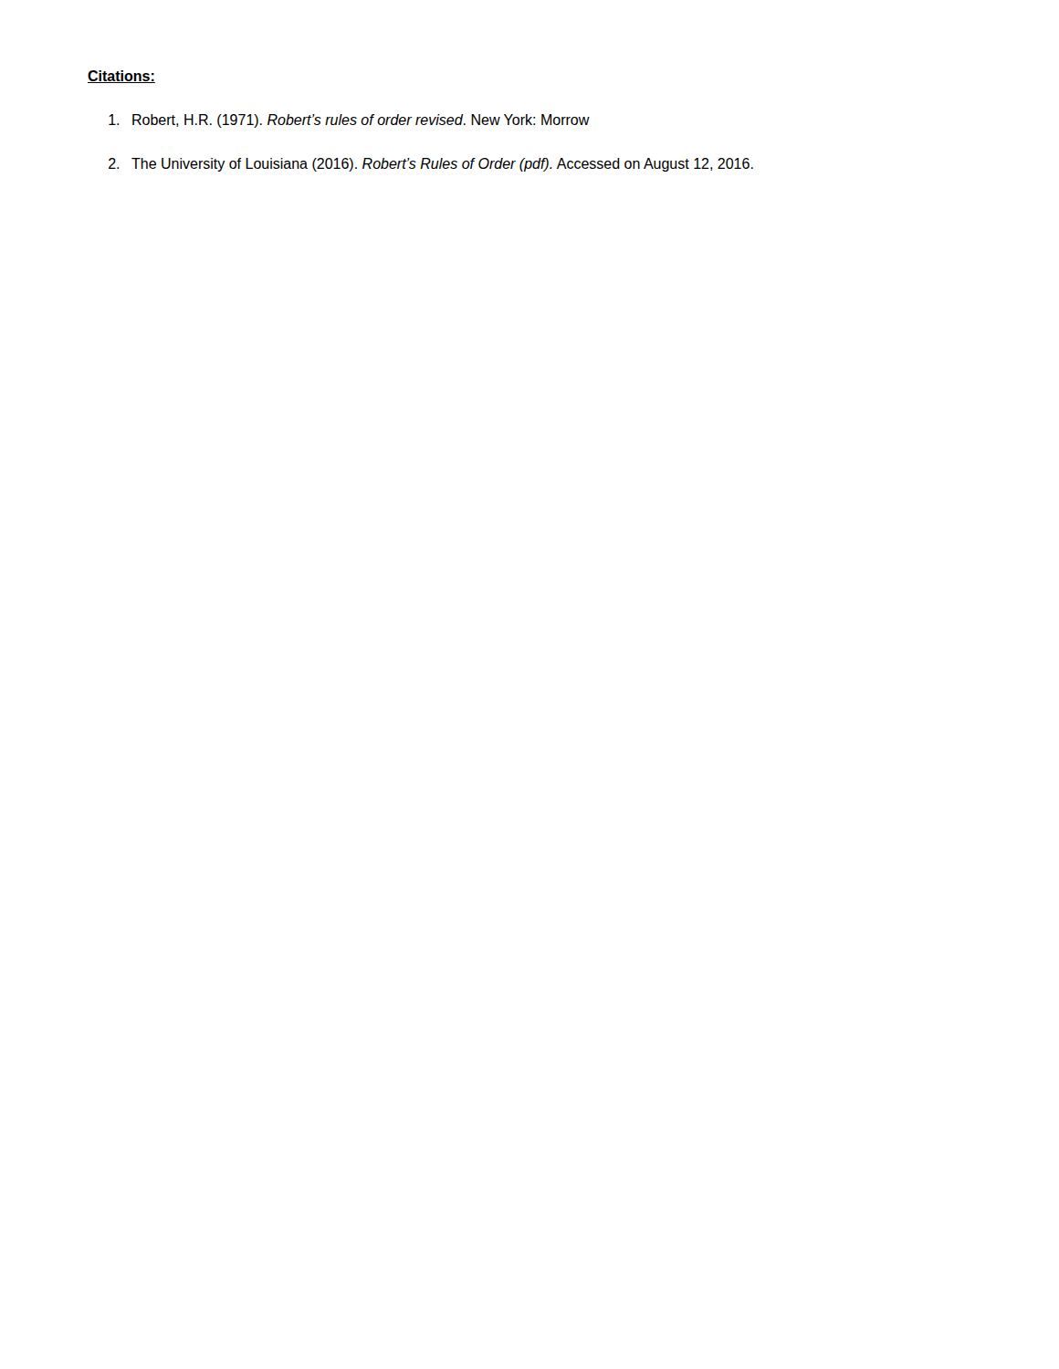Citations:
Robert, H.R. (1971). Robert’s rules of order revised. New York: Morrow
The University of Louisiana (2016). Robert’s Rules of Order (pdf). Accessed on August 12, 2016.